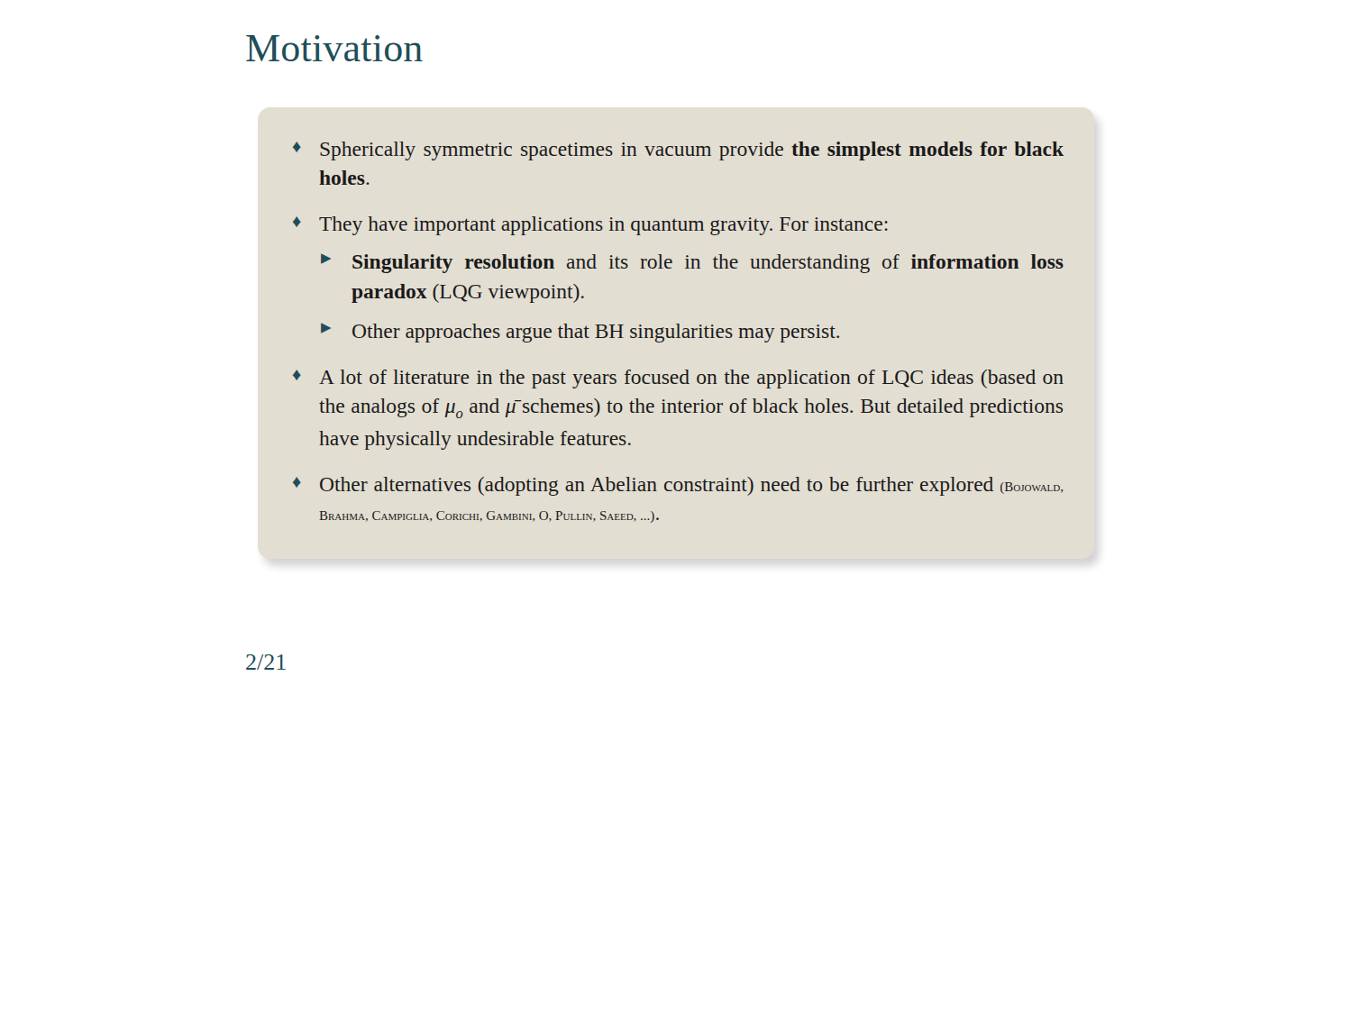Motivation
Spherically symmetric spacetimes in vacuum provide the simplest models for black holes.
They have important applications in quantum gravity. For instance:
Singularity resolution and its role in the understanding of information loss paradox (LQG viewpoint).
Other approaches argue that BH singularities may persist.
A lot of literature in the past years focused on the application of LQC ideas (based on the analogs of μo and μ̄ schemes) to the interior of black holes. But detailed predictions have physically undesirable features.
Other alternatives (adopting an Abelian constraint) need to be further explored (Bojowald, Brahma, Campiglia, Corichi, Gambini, O, Pullin, Saeed, ...).
2/21